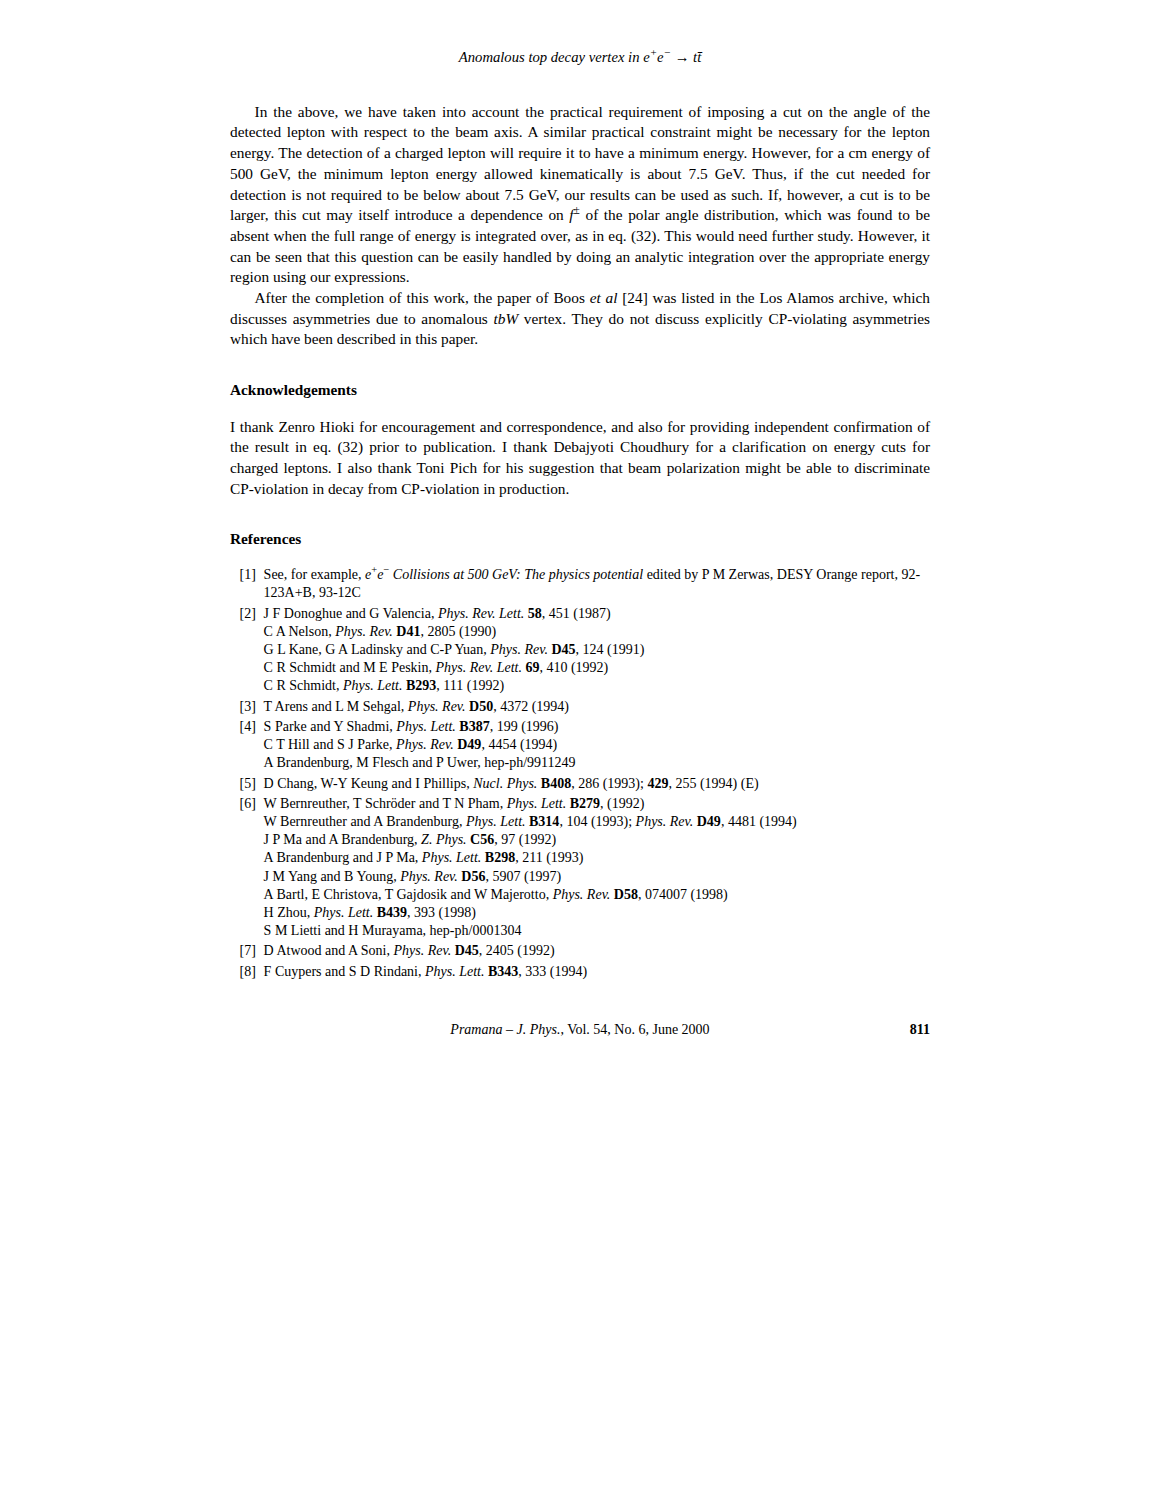Anomalous top decay vertex in e+e− → tt̄
In the above, we have taken into account the practical requirement of imposing a cut on the angle of the detected lepton with respect to the beam axis. A similar practical constraint might be necessary for the lepton energy. The detection of a charged lepton will require it to have a minimum energy. However, for a cm energy of 500 GeV, the minimum lepton energy allowed kinematically is about 7.5 GeV. Thus, if the cut needed for detection is not required to be below about 7.5 GeV, our results can be used as such. If, however, a cut is to be larger, this cut may itself introduce a dependence on f± of the polar angle distribution, which was found to be absent when the full range of energy is integrated over, as in eq. (32). This would need further study. However, it can be seen that this question can be easily handled by doing an analytic integration over the appropriate energy region using our expressions.
After the completion of this work, the paper of Boos et al [24] was listed in the Los Alamos archive, which discusses asymmetries due to anomalous tbW vertex. They do not discuss explicitly CP-violating asymmetries which have been described in this paper.
Acknowledgements
I thank Zenro Hioki for encouragement and correspondence, and also for providing independent confirmation of the result in eq. (32) prior to publication. I thank Debajyoti Choudhury for a clarification on energy cuts for charged leptons. I also thank Toni Pich for his suggestion that beam polarization might be able to discriminate CP-violation in decay from CP-violation in production.
References
[1]
See, for example, e+e− Collisions at 500 GeV: The physics potential edited by P M Zerwas, DESY Orange report, 92-123A+B, 93-12C
[2]
J F Donoghue and G Valencia, Phys. Rev. Lett. 58, 451 (1987)
C A Nelson, Phys. Rev. D41, 2805 (1990)
G L Kane, G A Ladinsky and C-P Yuan, Phys. Rev. D45, 124 (1991)
C R Schmidt and M E Peskin, Phys. Rev. Lett. 69, 410 (1992)
C R Schmidt, Phys. Lett. B293, 111 (1992)
[3]
T Arens and L M Sehgal, Phys. Rev. D50, 4372 (1994)
[4]
S Parke and Y Shadmi, Phys. Lett. B387, 199 (1996)
C T Hill and S J Parke, Phys. Rev. D49, 4454 (1994)
A Brandenburg, M Flesch and P Uwer, hep-ph/9911249
[5]
D Chang, W-Y Keung and I Phillips, Nucl. Phys. B408, 286 (1993); 429, 255 (1994) (E)
[6]
W Bernreuther, T Schröder and T N Pham, Phys. Lett. B279, (1992)
W Bernreuther and A Brandenburg, Phys. Lett. B314, 104 (1993); Phys. Rev. D49, 4481 (1994)
J P Ma and A Brandenburg, Z. Phys. C56, 97 (1992)
A Brandenburg and J P Ma, Phys. Lett. B298, 211 (1993)
J M Yang and B Young, Phys. Rev. D56, 5907 (1997)
A Bartl, E Christova, T Gajdosik and W Majerotto, Phys. Rev. D58, 074007 (1998)
H Zhou, Phys. Lett. B439, 393 (1998)
S M Lietti and H Murayama, hep-ph/0001304
[7]
D Atwood and A Soni, Phys. Rev. D45, 2405 (1992)
[8]
F Cuypers and S D Rindani, Phys. Lett. B343, 333 (1994)
Pramana – J. Phys., Vol. 54, No. 6, June 2000 811